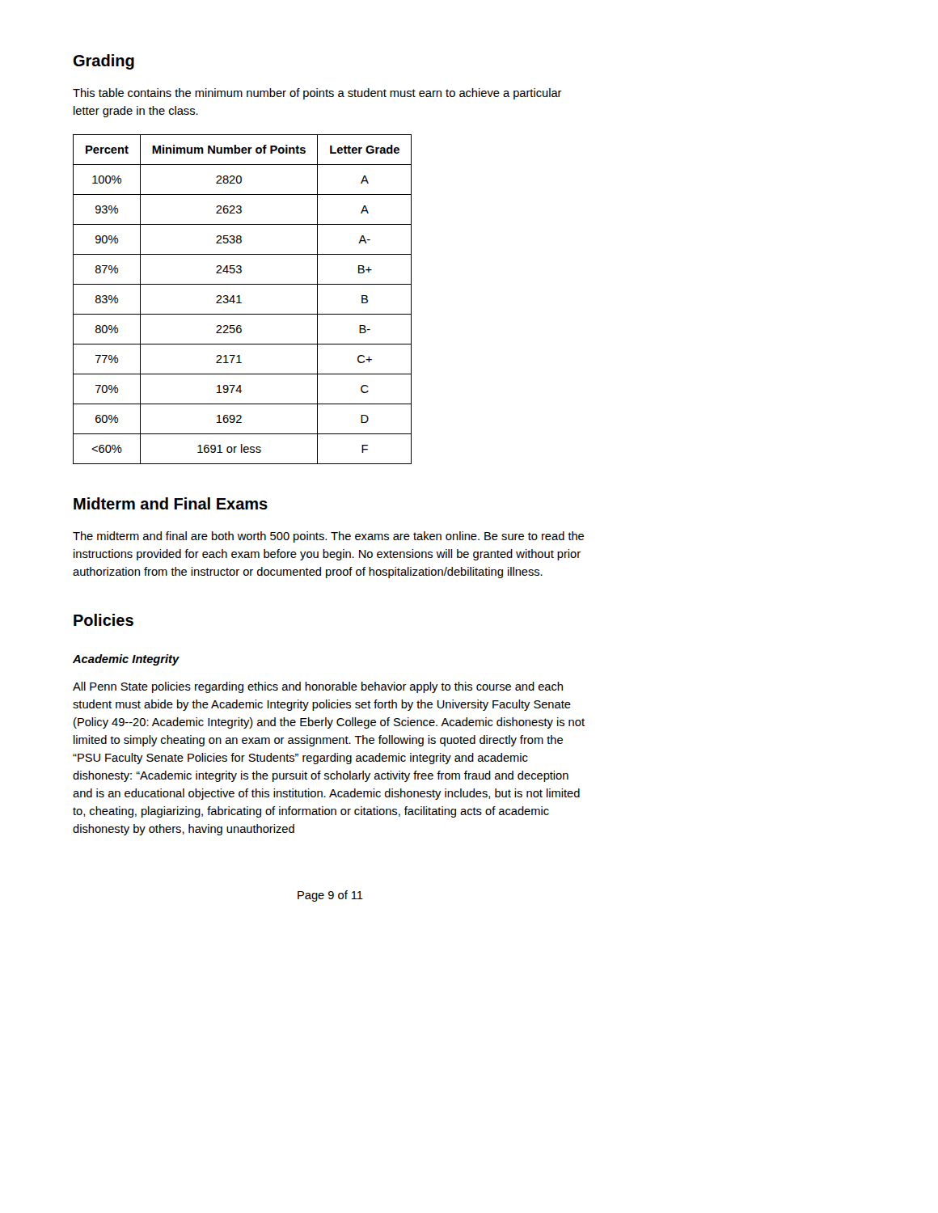Grading
This table contains the minimum number of points a student must earn to achieve a particular letter grade in the class.
| Percent | Minimum Number of Points | Letter Grade |
| --- | --- | --- |
| 100% | 2820 | A |
| 93% | 2623 | A |
| 90% | 2538 | A- |
| 87% | 2453 | B+ |
| 83% | 2341 | B |
| 80% | 2256 | B- |
| 77% | 2171 | C+ |
| 70% | 1974 | C |
| 60% | 1692 | D |
| <60% | 1691 or less | F |
Midterm and Final Exams
The midterm and final are both worth 500 points. The exams are taken online. Be sure to read the instructions provided for each exam before you begin. No extensions will be granted without prior authorization from the instructor or documented proof of hospitalization/debilitating illness.
Policies
Academic Integrity
All Penn State policies regarding ethics and honorable behavior apply to this course and each student must abide by the Academic Integrity policies set forth by the University Faculty Senate (Policy 49--20: Academic Integrity) and the Eberly College of Science. Academic dishonesty is not limited to simply cheating on an exam or assignment. The following is quoted directly from the “PSU Faculty Senate Policies for Students” regarding academic integrity and academic dishonesty: “Academic integrity is the pursuit of scholarly activity free from fraud and deception and is an educational objective of this institution. Academic dishonesty includes, but is not limited to, cheating, plagiarizing, fabricating of information or citations, facilitating acts of academic dishonesty by others, having unauthorized
Page 9 of 11